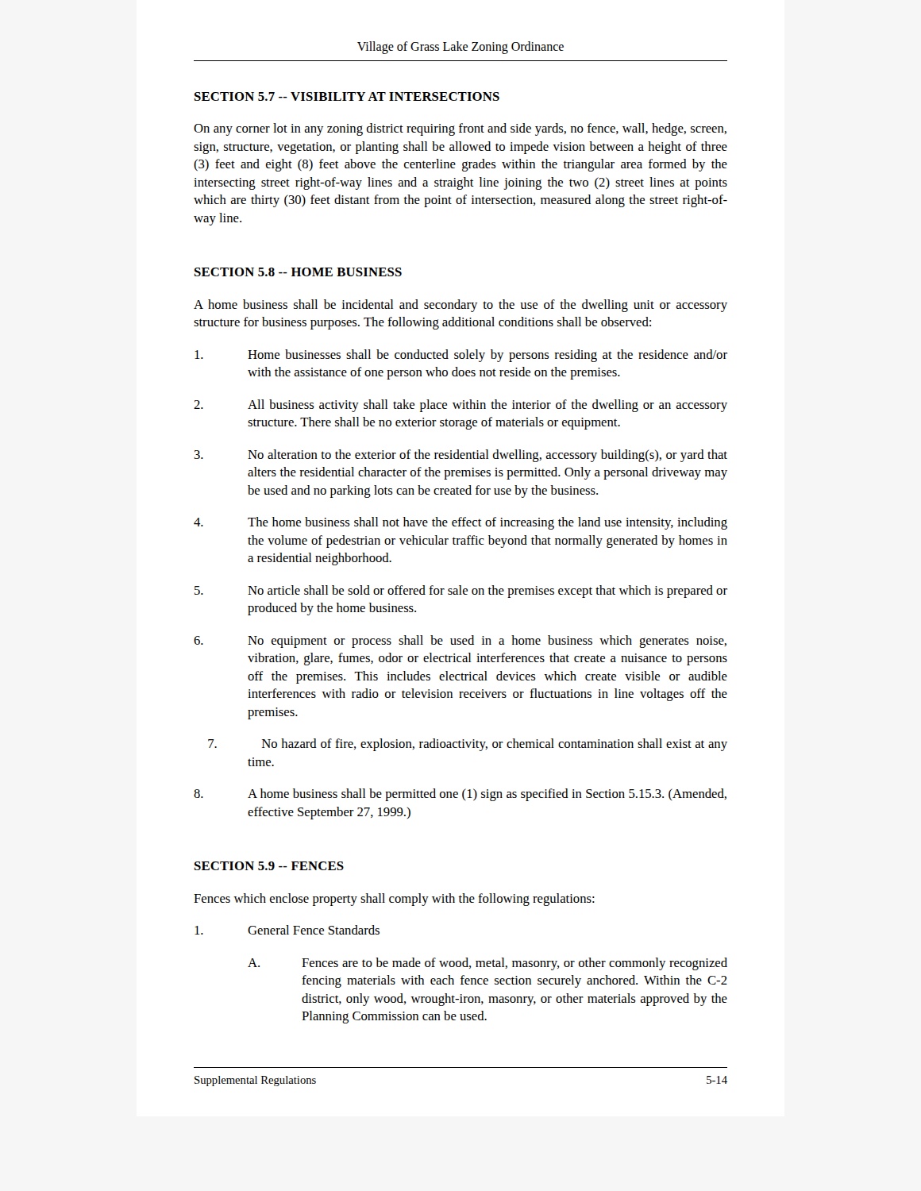Village of Grass Lake Zoning Ordinance
SECTION 5.7 -- VISIBILITY AT INTERSECTIONS
On any corner lot in any zoning district requiring front and side yards, no fence, wall, hedge, screen, sign, structure, vegetation, or planting shall be allowed to impede vision between a height of three (3) feet and eight (8) feet above the centerline grades within the triangular area formed by the intersecting street right-of-way lines and a straight line joining the two (2) street lines at points which are thirty (30) feet distant from the point of intersection, measured along the street right-of-way line.
SECTION 5.8 -- HOME BUSINESS
A home business shall be incidental and secondary to the use of the dwelling unit or accessory structure for business purposes. The following additional conditions shall be observed:
Home businesses shall be conducted solely by persons residing at the residence and/or with the assistance of one person who does not reside on the premises.
All business activity shall take place within the interior of the dwelling or an accessory structure. There shall be no exterior storage of materials or equipment.
No alteration to the exterior of the residential dwelling, accessory building(s), or yard that alters the residential character of the premises is permitted. Only a personal driveway may be used and no parking lots can be created for use by the business.
The home business shall not have the effect of increasing the land use intensity, including the volume of pedestrian or vehicular traffic beyond that normally generated by homes in a residential neighborhood.
No article shall be sold or offered for sale on the premises except that which is prepared or produced by the home business.
No equipment or process shall be used in a home business which generates noise, vibration, glare, fumes, odor or electrical interferences that create a nuisance to persons off the premises. This includes electrical devices which create visible or audible interferences with radio or television receivers or fluctuations in line voltages off the premises.
No hazard of fire, explosion, radioactivity, or chemical contamination shall exist at any time.
A home business shall be permitted one (1) sign as specified in Section 5.15.3. (Amended, effective September 27, 1999.)
SECTION 5.9 -- FENCES
Fences which enclose property shall comply with the following regulations:
General Fence Standards
Fences are to be made of wood, metal, masonry, or other commonly recognized fencing materials with each fence section securely anchored. Within the C-2 district, only wood, wrought-iron, masonry, or other materials approved by the Planning Commission can be used.
Supplemental Regulations 5-14